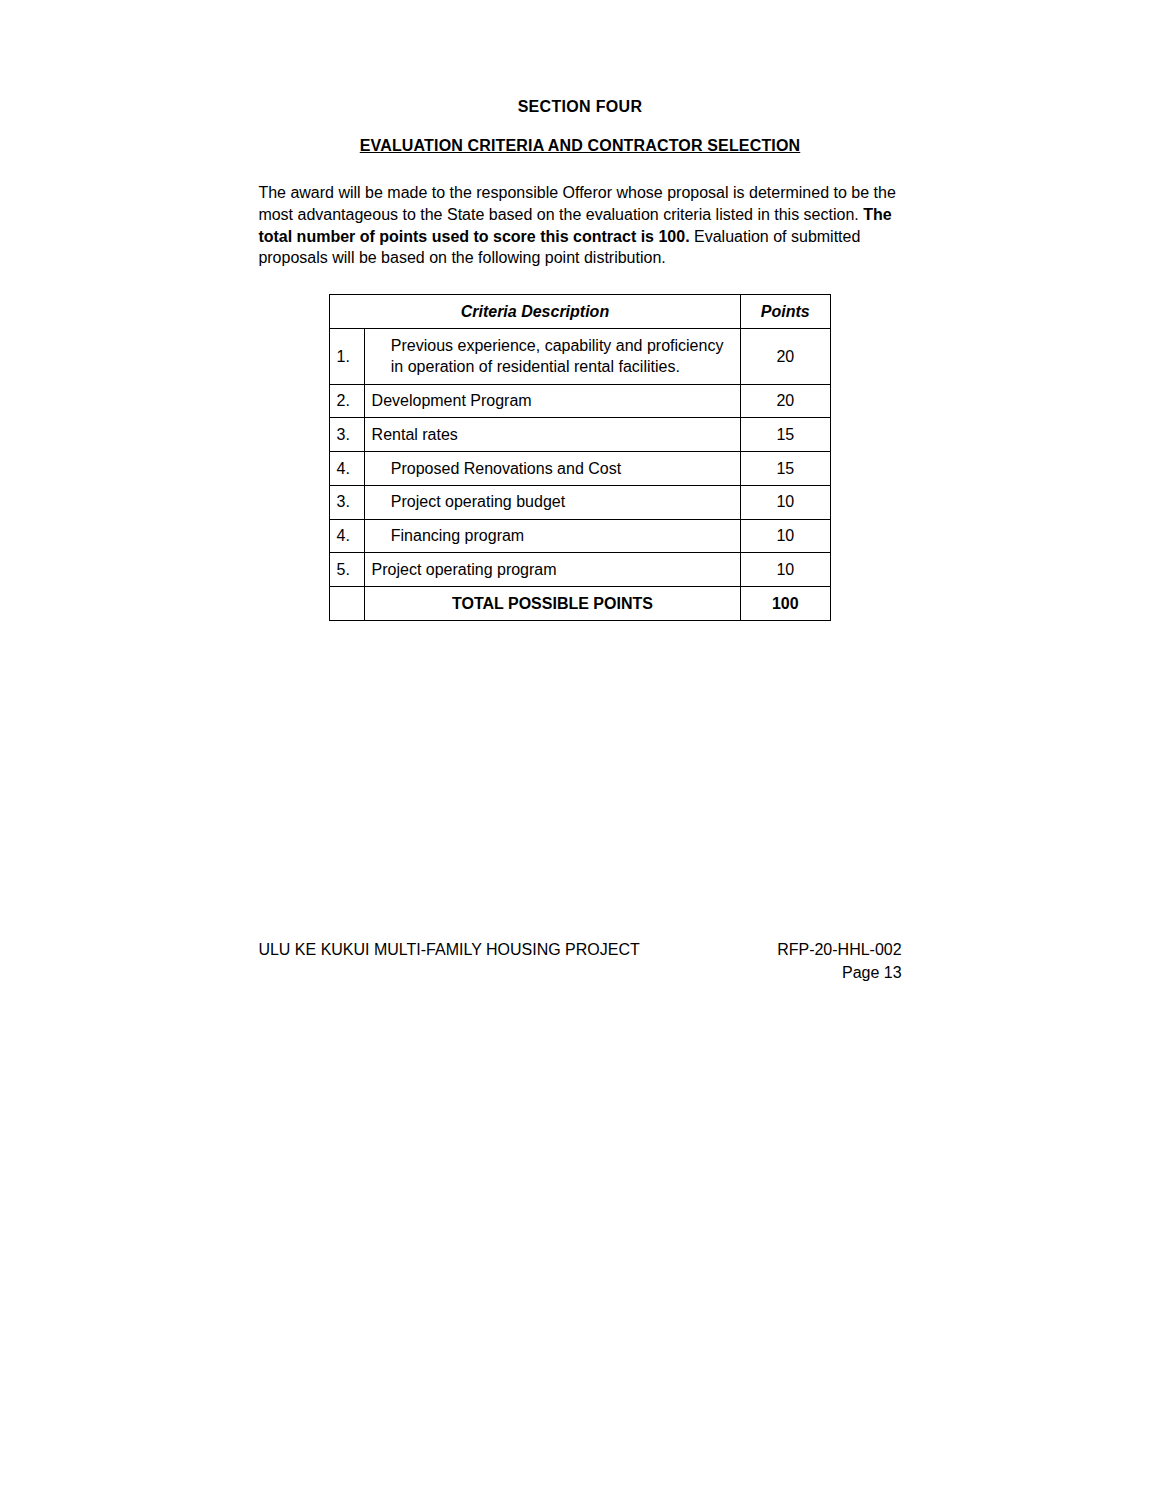SECTION FOUR
EVALUATION CRITERIA AND CONTRACTOR SELECTION
The award will be made to the responsible Offeror whose proposal is determined to be the most advantageous to the State based on the evaluation criteria listed in this section. The total number of points used to score this contract is 100. Evaluation of submitted proposals will be based on the following point distribution.
| Criteria Description | Points |
| --- | --- |
| 1. | Previous experience, capability and proficiency in operation of residential rental facilities. | 20 |
| 2. | Development Program | 20 |
| 3. | Rental rates | 15 |
| 4. | Proposed Renovations and Cost | 15 |
| 3. | Project operating budget | 10 |
| 4. | Financing program | 10 |
| 5. | Project operating program | 10 |
| | TOTAL POSSIBLE POINTS | 100 |
ULU KE KUKUI MULTI-FAMILY HOUSING PROJECT
RFP-20-HHL-002
Page 13